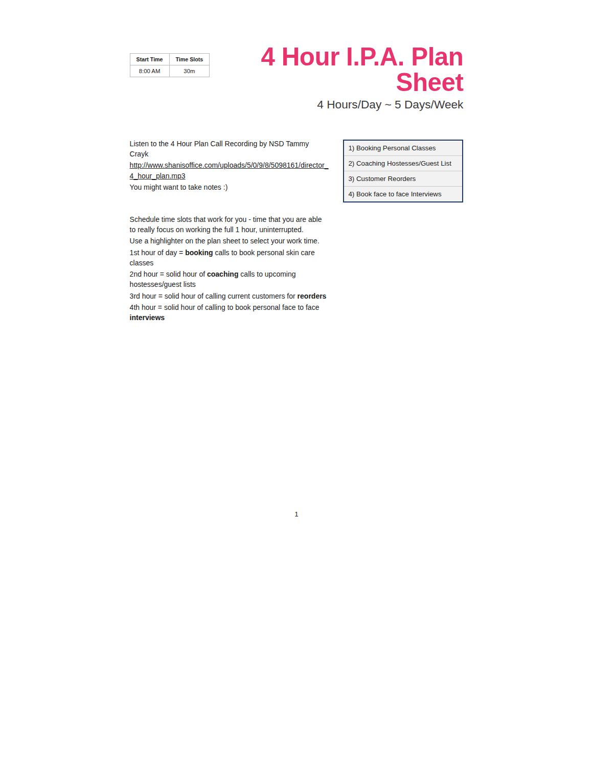| Start Time | Time Slots |
| --- | --- |
| 8:00 AM | 30m |
4 Hour I.P.A. Plan Sheet
4 Hours/Day ~ 5 Days/Week
Listen to the 4 Hour Plan Call Recording by NSD Tammy Crayk
http://www.shanisoffice.com/uploads/5/0/9/8/5098161/director_4_hour_plan.mp3
You might want to take notes :)
Schedule time slots that work for you - time that you are able to really focus on working the full 1 hour, uninterrupted.
Use a highlighter on the plan sheet to select your work time.
1st hour of day = booking calls to book personal skin care classes
2nd hour = solid hour of coaching calls to upcoming hostesses/guest lists
3rd hour = solid hour of calling current customers for reorders
4th hour = solid hour of calling to book personal face to face interviews
| 1) Booking Personal Classes |
| 2) Coaching Hostesses/Guest List |
| 3) Customer Reorders |
| 4) Book face to face Interviews |
1